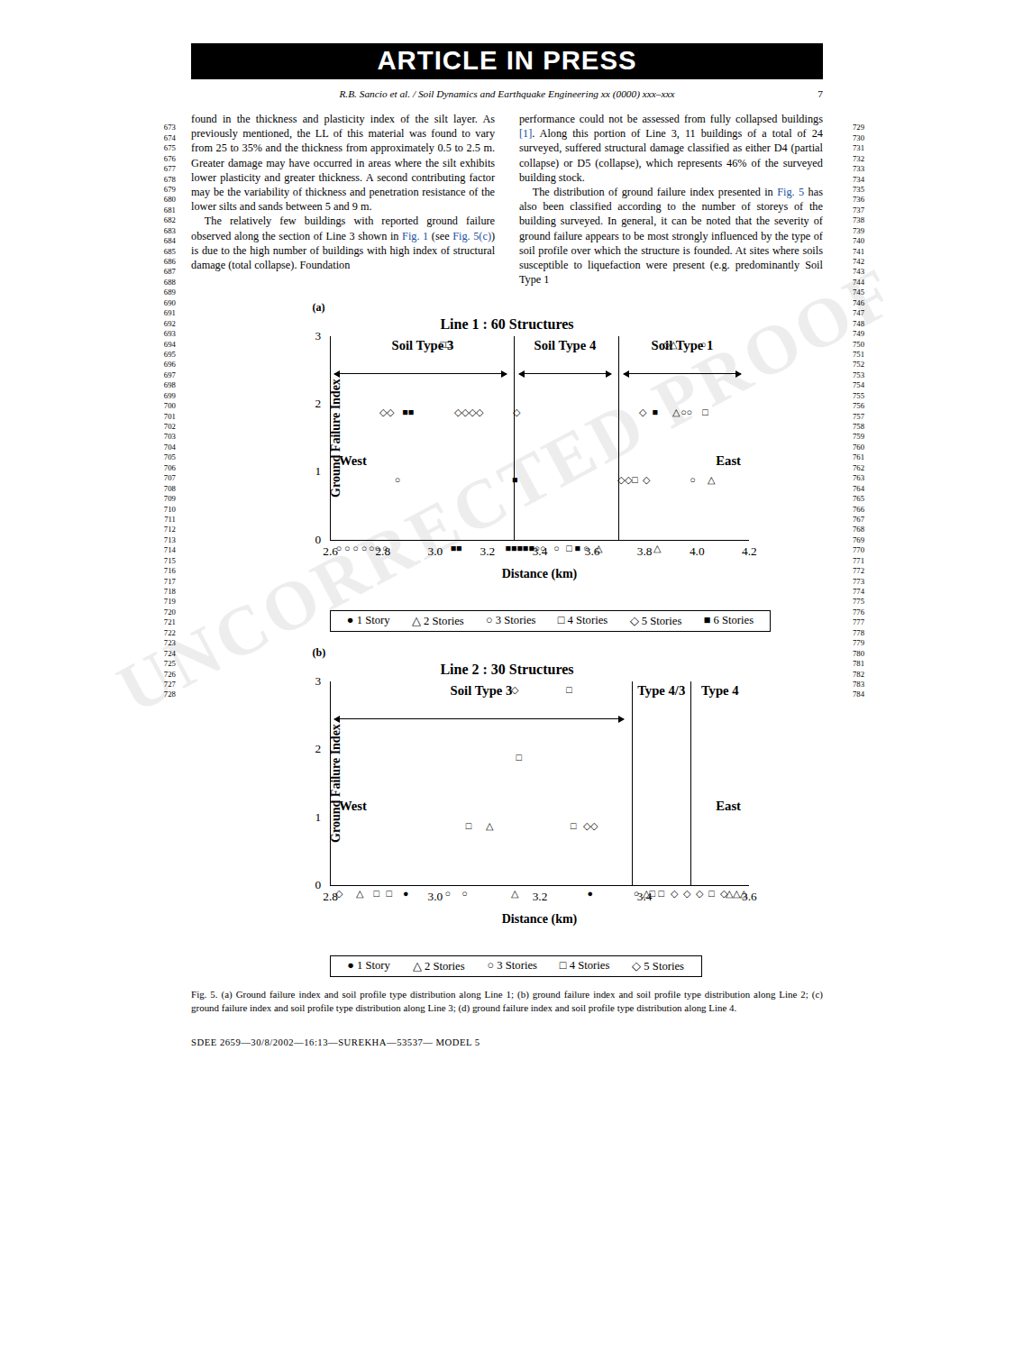ARTICLE IN PRESS
R.B. Sancio et al. / Soil Dynamics and Earthquake Engineering xx (0000) xxx–xxx 7
UNCORRECTED PROOF
found in the thickness and plasticity index of the silt layer. As previously mentioned, the LL of this material was found to vary from 25 to 35% and the thickness from approximately 0.5 to 2.5 m. Greater damage may have occurred in areas where the silt exhibits lower plasticity and greater thickness. A second contributing factor may be the variability of thickness and penetration resistance of the lower silts and sands between 5 and 9 m.
The relatively few buildings with reported ground failure observed along the section of Line 3 shown in Fig. 1 (see Fig. 5(c)) is due to the high number of buildings with high index of structural damage (total collapse). Foundation
performance could not be assessed from fully collapsed buildings [1]. Along this portion of Line 3, 11 buildings of a total of 24 surveyed, suffered structural damage classified as either D4 (partial collapse) or D5 (collapse), which represents 46% of the surveyed building stock.
The distribution of ground failure index presented in Fig. 5 has also been classified according to the number of storeys of the building surveyed. In general, it can be noted that the severity of ground failure appears to be most strongly influenced by the type of soil profile over which the structure is founded. At sites where soils susceptible to liquefaction were present (e.g. predominantly Soil Type 1
(a)
Line 1 : 60 Structures
Ground Failure Index
3
2
1
0
2.6
2.8
3.0
3.2
3.4
3.6
3.8
4.0
4.2
Soil Type 3
Soil Type 4
Soil Type 1
West
East
□□
◇△
○
◇◇
■■
◇◇◇◇
◇
◇
■
△
○○
□
○
■
◇◇□
◇
○
△
○
○
○
○
○○
○
■■
■■■■
■
○○
○
□
■
○
△
△
Distance (km)
● 1 Story △ 2 Stories ○ 3 Stories □ 4 Stories ◇ 5 Stories ■ 6 Stories
(b)
Line 2 : 30 Structures
Ground Failure Index
3
2
1
0
2.8
3.0
3.2
3.4
3.6
Soil Type 3
Type 4/3
Type 4
West
East
◇
□
□
□
△
□
◇◇
◇
△
□
□
●
○
○
△
●
○
△□
□
◇
◇
◇
□
◇
△△△
Distance (km)
● 1 Story △ 2 Stories ○ 3 Stories □ 4 Stories ◇ 5 Stories
Fig. 5. (a) Ground failure index and soil profile type distribution along Line 1; (b) ground failure index and soil profile type distribution along Line 2; (c) ground failure index and soil profile type distribution along Line 3; (d) ground failure index and soil profile type distribution along Line 4.
SDEE 2659—30/8/2002—16:13—SUREKHA—53537— MODEL 5
673
674
675
676
677
678
679
680
681
682
683
684
685
686
687
688
689
690
691
692
693
694
695
696
697
698
699
700
701
702
703
704
705
706
707
708
709
710
711
712
713
714
715
716
717
718
719
720
721
722
723
724
725
726
727
728
729
730
731
732
733
734
735
736
737
738
739
740
741
742
743
744
745
746
747
748
749
750
751
752
753
754
755
756
757
758
759
760
761
762
763
764
765
766
767
768
769
770
771
772
773
774
775
776
777
778
779
780
781
782
783
784